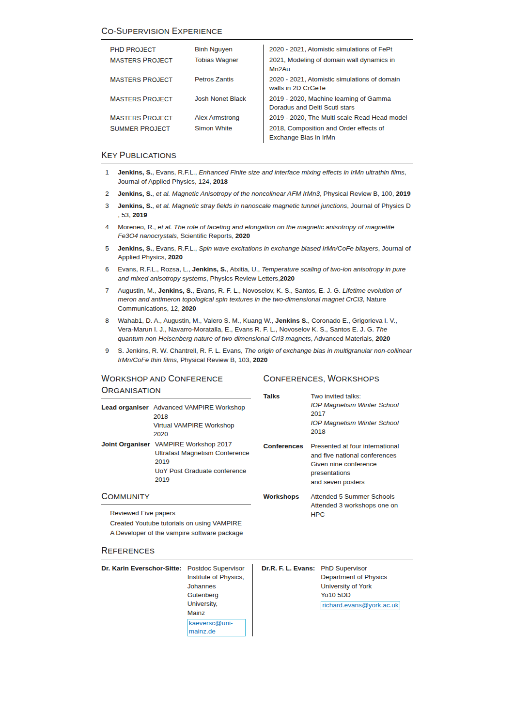CO-SUPERVISION EXPERIENCE
| P H D P ROJECT | Binh Nguyen | 2020 - 2021, Atomistic simulations of FePt |
| M ASTERS P ROJECT | Tobias Wagner | 2021, Modeling of domain wall dynamics in Mn2Au |
| M ASTERS P ROJECT | Petros Zantis | 2020 - 2021, Atomistic simulations of domain walls in 2D CrGeTe |
| M ASTERS P ROJECT | Josh Nonet Black | 2019 - 2020, Machine learning of Gamma Doradus and Delti Scuti stars |
| M ASTERS P ROJECT | Alex Armstrong | 2019 - 2020, The Multi scale Read Head model |
| S UMMER P ROJECT | Simon White | 2018, Composition and Order effects of Exchange Bias in IrMn |
KEY PUBLICATIONS
Jenkins, S., Evans, R.F.L., Enhanced Finite size and interface mixing effects in IrMn ultrathin films, Journal of Applied Physics, 124, 2018
Jenkins, S., et al. Magnetic Anisotropy of the noncolinear AFM IrMn3, Physical Review B, 100, 2019
Jenkins, S., et al. Magnetic stray fields in nanoscale magnetic tunnel junctions, Journal of Physics D , 53, 2019
Moreneo, R., et al. The role of faceting and elongation on the magnetic anisotropy of magnetite Fe3O4 nanocrystals, Scientific Reports, 2020
Jenkins, S., Evans, R.F.L., Spin wave excitations in exchange biased IrMn/CoFe bilayers, Journal of Applied Physics, 2020
Evans, R.F.L., Rozsa, L., Jenkins, S., Atxitia, U., Temperature scaling of two-ion anisotropy in pure and mixed anisotropy systems, Physics Review Letters,2020
Augustin, M., Jenkins, S., Evans, R. F. L., Novoselov, K. S., Santos, E. J. G. Lifetime evolution of meron and antimeron topological spin textures in the two-dimensional magnet CrCl3, Nature Communications, 12, 2020
Wahab1, D. A., Augustin, M., Valero S. M., Kuang W., Jenkins S., Coronado E., Grigorieva I. V., Vera-Marun I. J., Navarro-Moratalla, E., Evans R. F. L., Novoselov K. S., Santos E. J. G. The quantum non-Heisenberg nature of two-dimensional CrI3 magnets, Advanced Materials, 2020
S. Jenkins, R. W. Chantrell, R. F. L. Evans, The origin of exchange bias in multigranular non-collinear IrMn/CoFe thin films, Physical Review B, 103, 2020
WORKSHOP AND CONFERENCE ORGANISATION
Lead organiser
Advanced VAMPIRE Workshop 2018
Virtual VAMPIRE Workshop 2020
Joint Organiser
VAMPIRE Workshop 2017
Ultrafast Magnetism Conference 2019
UoY Post Graduate conference 2019
COMMUNITY
Reviewed Five papers
Created Youtube tutorials on using VAMPIRE
A Developer of the vampire software package
CONFERENCES, WORKSHOPS
Talks
Two invited talks:
IOP Magnetism Winter School 2017
IOP Magnetism Winter School 2018
Conferences
Presented at four international
and five national conferences
Given nine conference presentations
and seven posters
Workshops
Attended 5 Summer Schools
Attended 3 workshops one on HPC
REFERENCES
Dr. Karin Everschor-Sitte:
Postdoc Supervisor
Institute of Physics,
Johannes Gutenberg University,
Mainz
kaeversc@uni-mainz.de
Dr.R. F. L. Evans:
PhD Supervisor
Department of Physics
University of York
Yo10 5DD
richard.evans@york.ac.uk